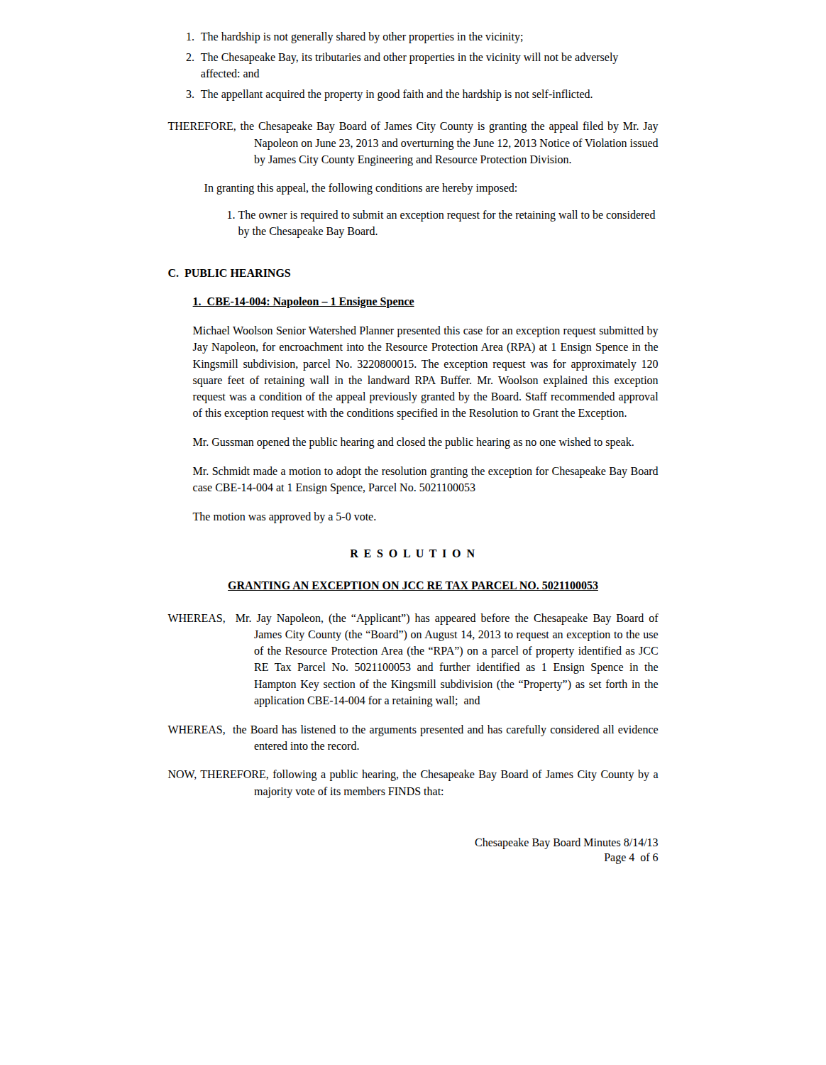The hardship is not generally shared by other properties in the vicinity;
The Chesapeake Bay, its tributaries and other properties in the vicinity will not be adversely affected: and
The appellant acquired the property in good faith and the hardship is not self-inflicted.
THEREFORE, the Chesapeake Bay Board of James City County is granting the appeal filed by Mr. Jay Napoleon on June 23, 2013 and overturning the June 12, 2013 Notice of Violation issued by James City County Engineering and Resource Protection Division.
In granting this appeal, the following conditions are hereby imposed:
The owner is required to submit an exception request for the retaining wall to be considered by the Chesapeake Bay Board.
C. PUBLIC HEARINGS
1. CBE-14-004: Napoleon – 1 Ensigne Spence
Michael Woolson Senior Watershed Planner presented this case for an exception request submitted by Jay Napoleon, for encroachment into the Resource Protection Area (RPA) at 1 Ensign Spence in the Kingsmill subdivision, parcel No. 3220800015. The exception request was for approximately 120 square feet of retaining wall in the landward RPA Buffer. Mr. Woolson explained this exception request was a condition of the appeal previously granted by the Board. Staff recommended approval of this exception request with the conditions specified in the Resolution to Grant the Exception.
Mr. Gussman opened the public hearing and closed the public hearing as no one wished to speak.
Mr. Schmidt made a motion to adopt the resolution granting the exception for Chesapeake Bay Board case CBE-14-004 at 1 Ensign Spence, Parcel No. 5021100053
The motion was approved by a 5-0 vote.
R E S O L U T I O N
GRANTING AN EXCEPTION ON JCC RE TAX PARCEL NO. 5021100053
WHEREAS, Mr. Jay Napoleon, (the “Applicant”) has appeared before the Chesapeake Bay Board of James City County (the “Board”) on August 14, 2013 to request an exception to the use of the Resource Protection Area (the “RPA”) on a parcel of property identified as JCC RE Tax Parcel No. 5021100053 and further identified as 1 Ensign Spence in the Hampton Key section of the Kingsmill subdivision (the “Property”) as set forth in the application CBE-14-004 for a retaining wall; and
WHEREAS, the Board has listened to the arguments presented and has carefully considered all evidence entered into the record.
NOW, THEREFORE, following a public hearing, the Chesapeake Bay Board of James City County by a majority vote of its members FINDS that:
Chesapeake Bay Board Minutes 8/14/13
Page 4 of 6